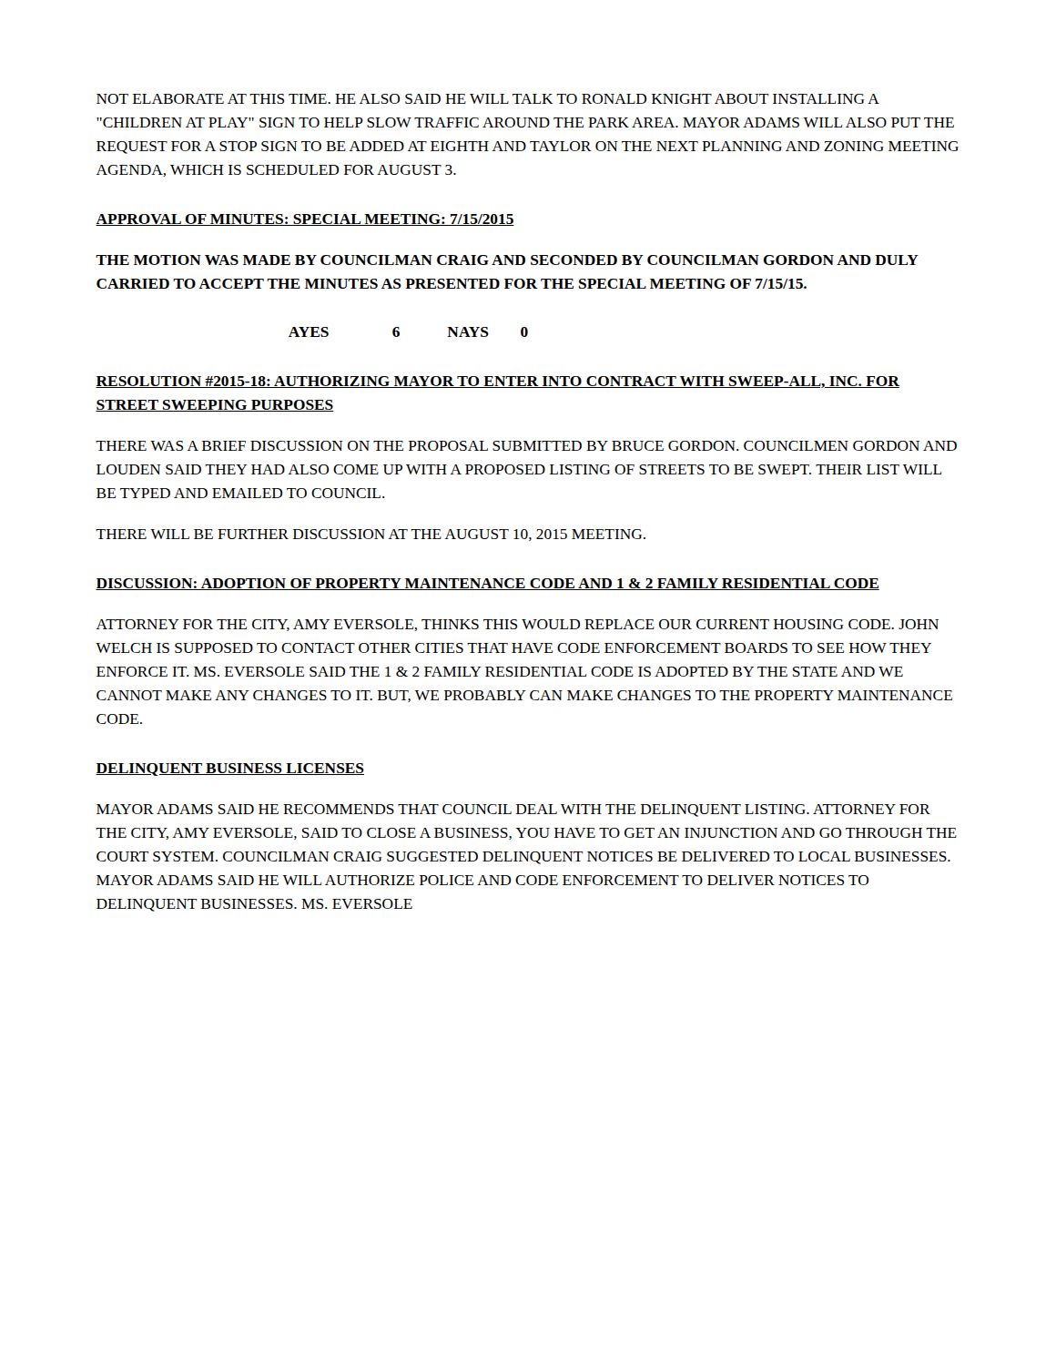Not elaborate at this time. He also said he will talk to Ronald Knight about installing a "Children at Play" sign to help slow traffic around the park area. Mayor Adams will also put the request for a stop sign to be added at Eighth and Taylor on the next Planning and Zoning meeting agenda, which is scheduled for August 3.
Approval of Minutes: Special Meeting: 7/15/2015
The motion was made by Councilman Craig and seconded by Councilman Gordon and duly carried to accept the minutes as presented for the special meeting of 7/15/15.
Ayes 6 Nays 0
Resolution #2015-18: Authorizing Mayor to Enter Into Contract With Sweep-All, Inc. for Street Sweeping Purposes
There was a brief discussion on the proposal submitted by Bruce Gordon. Councilmen Gordon and Louden said they had also come up with a proposed listing of streets to be swept. Their list will be typed and emailed to Council.
There will be further discussion at the August 10, 2015 meeting.
Discussion: Adoption of Property Maintenance Code and 1 & 2 Family Residential Code
Attorney for the City, Amy Eversole, thinks this would replace our current housing code. John Welch is supposed to contact other cities that have code enforcement boards to see how they enforce it. Ms. Eversole said the 1 & 2 Family Residential Code is adopted by the State and we cannot make any changes to it. But, we probably can make changes to the Property Maintenance Code.
Delinquent Business Licenses
Mayor Adams said he recommends that Council deal with the delinquent listing. Attorney for the City, Amy Eversole, said to close a business, you have to get an injunction and go through the court system. Councilman Craig suggested delinquent notices be delivered to local businesses. Mayor Adams said he will authorize police and code enforcement to deliver notices to delinquent businesses. Ms. Eversole